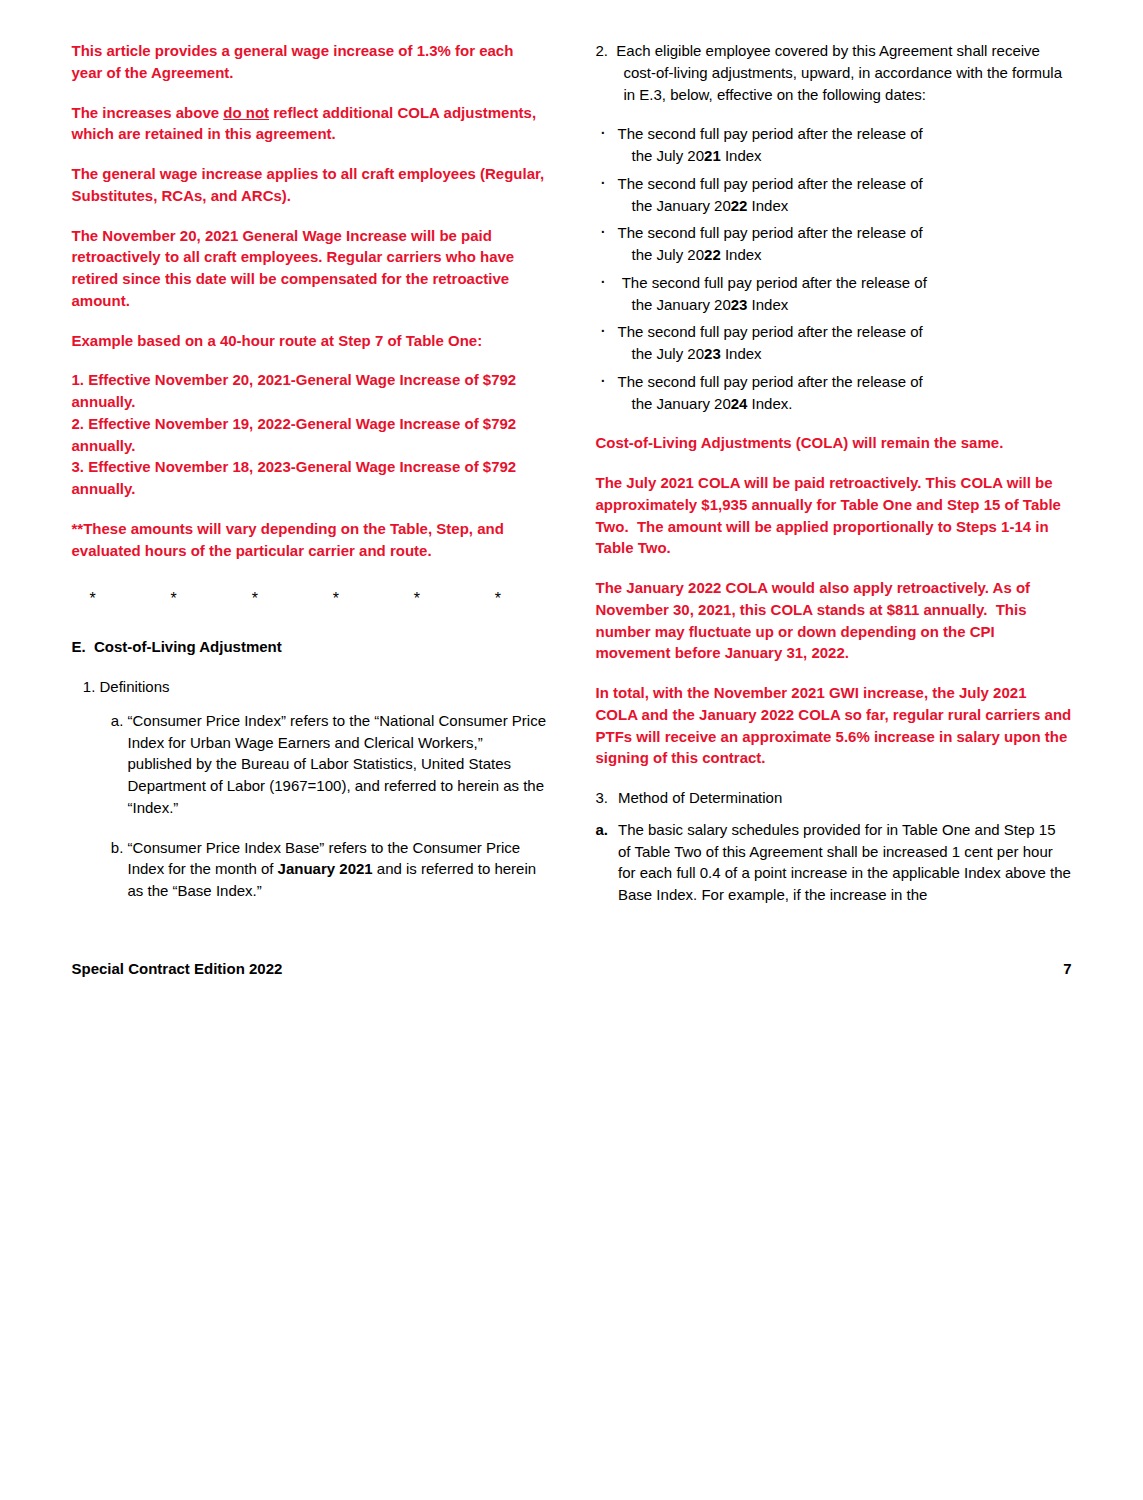This article provides a general wage increase of 1.3% for each year of the Agreement.
The increases above do not reflect additional COLA adjustments, which are retained in this agreement.
The general wage increase applies to all craft employees (Regular, Substitutes, RCAs, and ARCs).
The November 20, 2021 General Wage Increase will be paid retroactively to all craft employees. Regular carriers who have retired since this date will be compensated for the retroactive amount.
Example based on a 40-hour route at Step 7 of Table One:
1. Effective November 20, 2021-General Wage Increase of $792 annually.
2. Effective November 19, 2022-General Wage Increase of $792 annually.
3. Effective November 18, 2023-General Wage Increase of $792 annually.
**These amounts will vary depending on the Table, Step, and evaluated hours of the particular carrier and route.
* * * * * *
E. Cost-of-Living Adjustment
Definitions
“Consumer Price Index” refers to the “National Consumer Price Index for Urban Wage Earners and Clerical Workers,” published by the Bureau of Labor Statistics, United States Department of Labor (1967=100), and referred to herein as the “Index.”
“Consumer Price Index Base” refers to the Consumer Price Index for the month of January 2021 and is referred to herein as the “Base Index.”
2. Each eligible employee covered by this Agreement shall receive cost-of-living adjustments, upward, in accordance with the formula in E.3, below, effective on the following dates:
The second full pay period after the release of the July 2021 Index
The second full pay period after the release of the January 2022 Index
The second full pay period after the release of the July 2022 Index
The second full pay period after the release of the January 2023 Index
The second full pay period after the release of the July 2023 Index
The second full pay period after the release of the January 2024 Index.
Cost-of-Living Adjustments (COLA) will remain the same.
The July 2021 COLA will be paid retroactively. This COLA will be approximately $1,935 annually for Table One and Step 15 of Table Two. The amount will be applied proportionally to Steps 1-14 in Table Two.
The January 2022 COLA would also apply retroactively. As of November 30, 2021, this COLA stands at $811 annually. This number may fluctuate up or down depending on the CPI movement before January 31, 2022.
In total, with the November 2021 GWI increase, the July 2021 COLA and the January 2022 COLA so far, regular rural carriers and PTFs will receive an approximate 5.6% increase in salary upon the signing of this contract.
3. Method of Determination
a. The basic salary schedules provided for in Table One and Step 15 of Table Two of this Agreement shall be increased 1 cent per hour for each full 0.4 of a point increase in the applicable Index above the Base Index. For example, if the increase in the
Special Contract Edition 2022
7